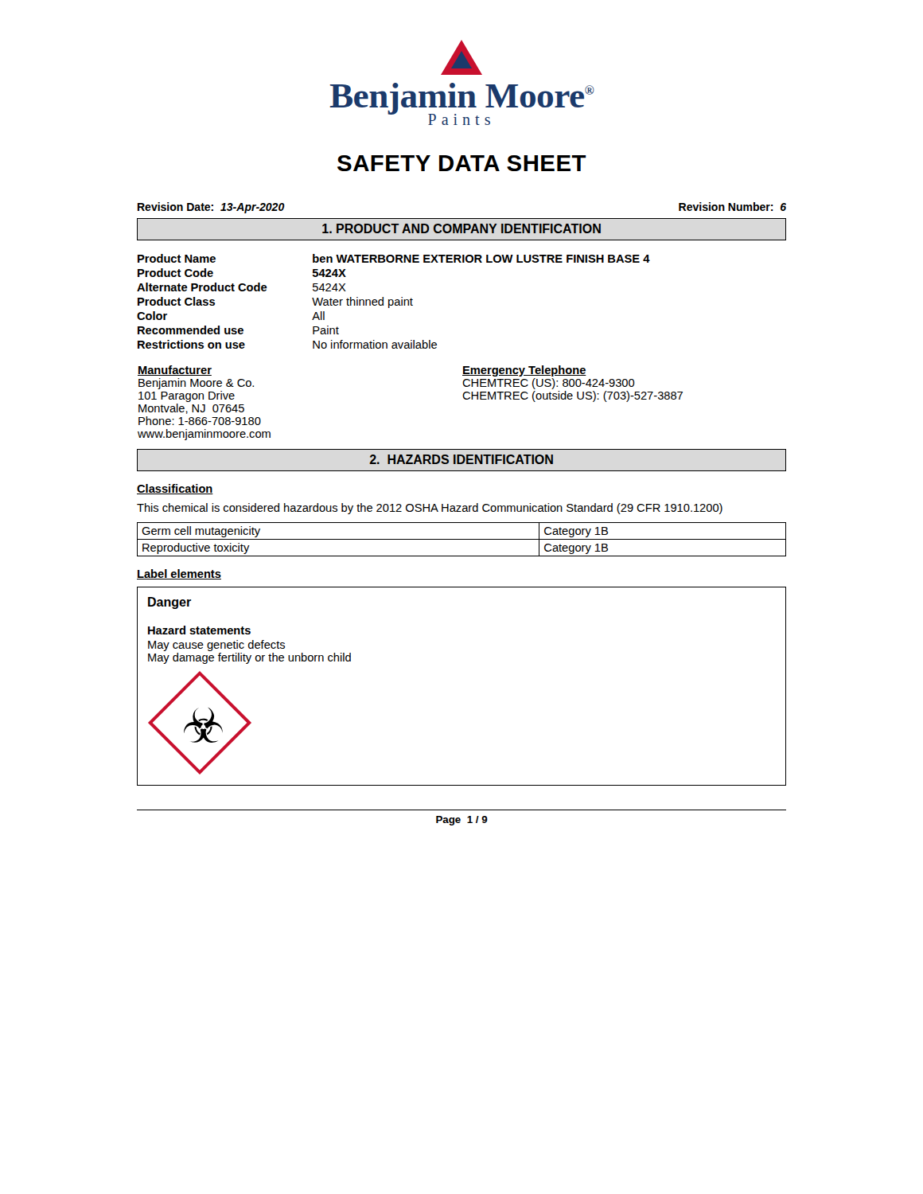Benjamin Moore®
Paints
SAFETY DATA SHEET
Revision Date: 13-Apr-2020 Revision Number: 6
1. PRODUCT AND COMPANY IDENTIFICATION
| Product Name | ben WATERBORNE EXTERIOR LOW LUSTRE FINISH BASE 4 |
| Product Code | 5424X |
| Alternate Product Code | 5424X |
| Product Class | Water thinned paint |
| Color | All |
| Recommended use | Paint |
| Restrictions on use | No information available |
| Manufacturer Benjamin Moore & Co. 101 Paragon Drive Montvale, NJ 07645 Phone: 1-866-708-9180 www.benjaminmoore.com | Emergency Telephone CHEMTREC (US): 800-424-9300 CHEMTREC (outside US): (703)-527-3887 |
2. HAZARDS IDENTIFICATION
Classification
This chemical is considered hazardous by the 2012 OSHA Hazard Communication Standard (29 CFR 1910.1200)
| Germ cell mutagenicity | Category 1B |
| Reproductive toxicity | Category 1B |
Label elements
Danger
Hazard statements
May cause genetic defects
May damage fertility or the unborn child
☣
Page 1 / 9